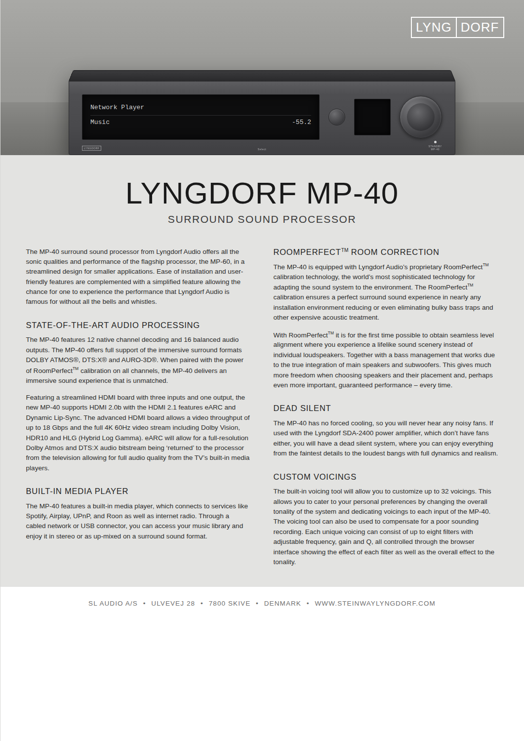LYNG DORF
Network Player
Music-55.2
LYNGDORF
Select
STANDBY
MP-40
LYNGDORF MP-40
SURROUND SOUND PROCESSOR
The MP-40 surround sound processor from Lyngdorf Audio offers all the sonic qualities and performance of the flagship processor, the MP-60, in a streamlined design for smaller applications. Ease of installation and user-friendly features are complemented with a simplified feature allowing the chance for one to experience the performance that Lyngdorf Audio is famous for without all the bells and whistles.
STATE-OF-THE-ART AUDIO PROCESSING
The MP-40 features 12 native channel decoding and 16 balanced audio outputs. The MP-40 offers full support of the immersive surround formats DOLBY ATMOS®, DTS:X® and AURO-3D®. When paired with the power of RoomPerfectTM calibration on all channels, the MP-40 delivers an immersive sound experience that is unmatched.
Featuring a streamlined HDMI board with three inputs and one output, the new MP-40 supports HDMI 2.0b with the HDMI 2.1 features eARC and Dynamic Lip-Sync. The advanced HDMI board allows a video throughput of up to 18 Gbps and the full 4K 60Hz video stream including Dolby Vision, HDR10 and HLG (Hybrid Log Gamma). eARC will allow for a full-resolution Dolby Atmos and DTS:X audio bitstream being ‘returned’ to the processor from the television allowing for full audio quality from the TV’s built-in media players.
BUILT-IN MEDIA PLAYER
The MP-40 features a built-in media player, which connects to services like Spotify, Airplay, UPnP, and Roon as well as internet radio. Through a cabled network or USB connector, you can access your music library and enjoy it in stereo or as up-mixed on a surround sound format.
ROOMPERFECTTM ROOM CORRECTION
The MP-40 is equipped with Lyngdorf Audio’s proprietary RoomPerfectTM calibration technology, the world’s most sophisticated technology for adapting the sound system to the environment. The RoomPerfectTM calibration ensures a perfect surround sound experience in nearly any installation environment reducing or even eliminating bulky bass traps and other expensive acoustic treatment.
With RoomPerfectTM it is for the first time possible to obtain seamless level alignment where you experience a lifelike sound scenery instead of individual loudspeakers. Together with a bass management that works due to the true integration of main speakers and subwoofers. This gives much more freedom when choosing speakers and their placement and, perhaps even more important, guaranteed performance – every time.
DEAD SILENT
The MP-40 has no forced cooling, so you will never hear any noisy fans. If used with the Lyngdorf SDA-2400 power amplifier, which don’t have fans either, you will have a dead silent system, where you can enjoy everything from the faintest details to the loudest bangs with full dynamics and realism.
CUSTOM VOICINGS
The built-in voicing tool will allow you to customize up to 32 voicings. This allows you to cater to your personal preferences by changing the overall tonality of the system and dedicating voicings to each input of the MP-40. The voicing tool can also be used to compensate for a poor sounding recording. Each unique voicing can consist of up to eight filters with adjustable frequency, gain and Q, all controlled through the browser interface showing the effect of each filter as well as the overall effect to the tonality.
SL AUDIO A/S • ULVEVEJ 28 • 7800 SKIVE • DENMARK • WWW.STEINWAYLYNGDORF.COM